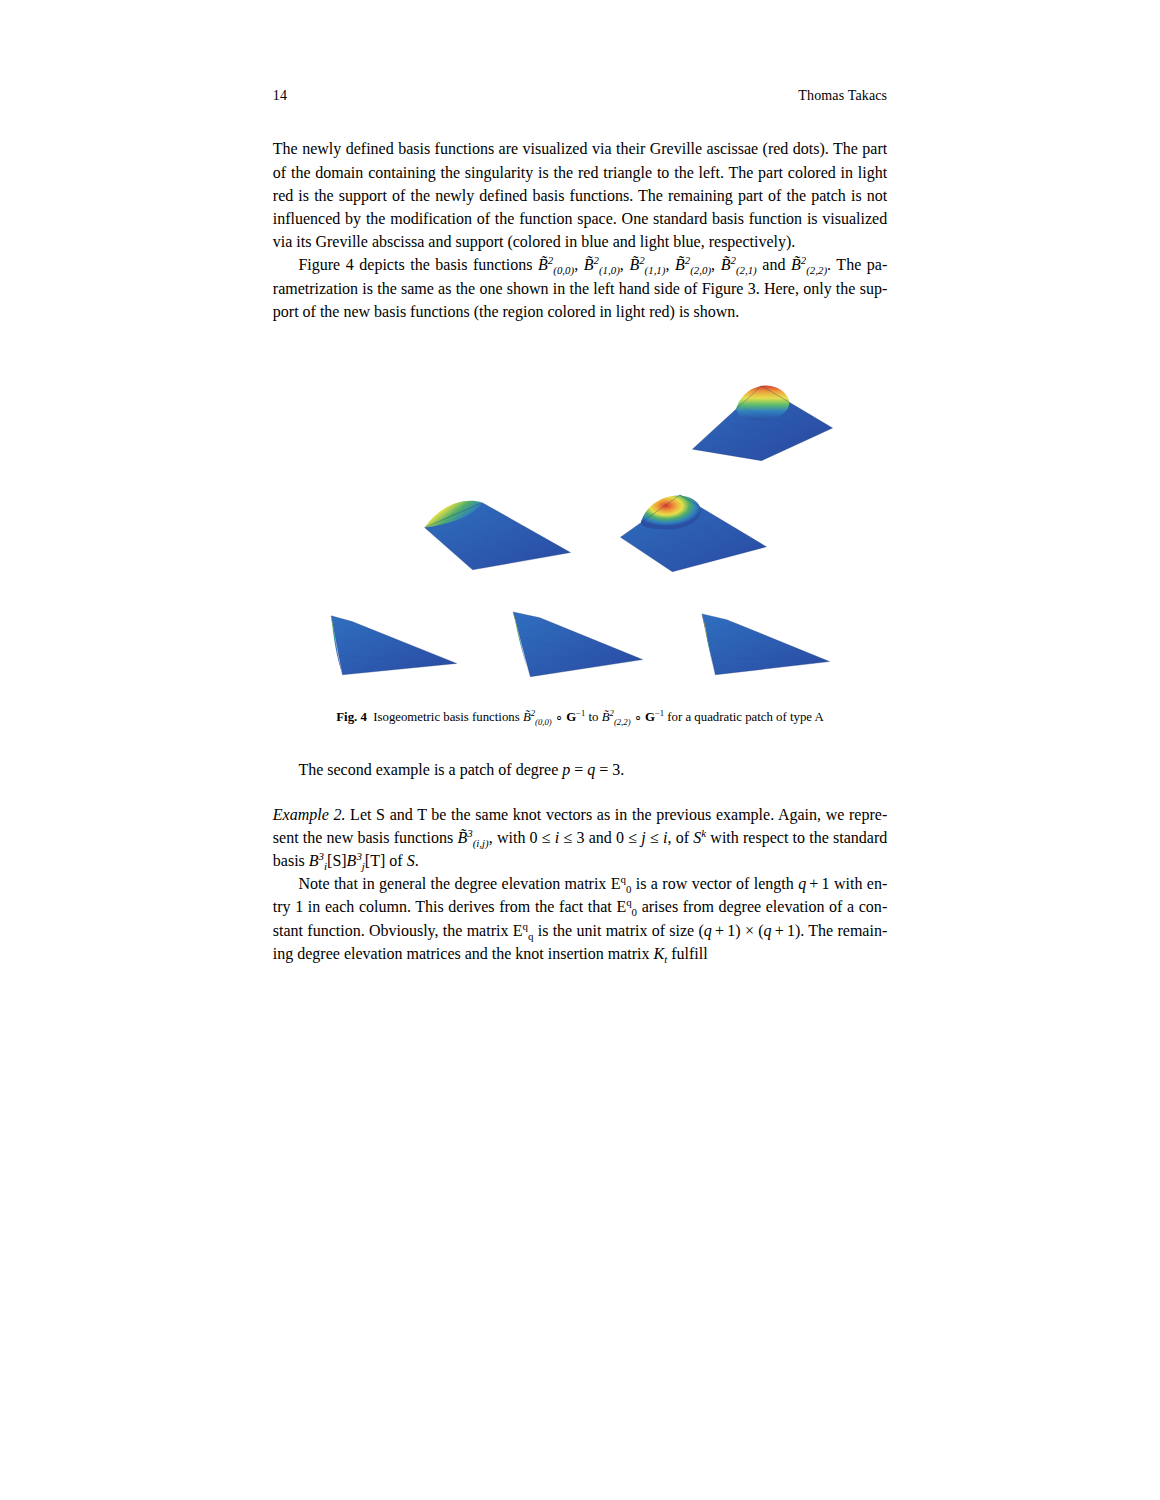14 Thomas Takacs
The newly defined basis functions are visualized via their Greville ascissae (red dots). The part of the domain containing the singularity is the red triangle to the left. The part colored in light red is the support of the newly defined basis functions. The remaining part of the patch is not influenced by the modification of the function space. One standard basis function is visualized via its Greville abscissa and support (colored in blue and light blue, respectively).
Figure 4 depicts the basis functions B̃2(0,0), B̃2(1,0), B̃2(1,1), B̃2(2,0), B̃2(2,1) and B̃2(2,2). The parametrization is the same as the one shown in the left hand side of Figure 3. Here, only the support of the new basis functions (the region colored in light red) is shown.
Fig. 4 Isogeometric basis functions B̃2(0,0) ∘ G−1 to B̃2(2,2) ∘ G−1 for a quadratic patch of type A
The second example is a patch of degree p = q = 3.
Example 2. Let S and T be the same knot vectors as in the previous example. Again, we represent the new basis functions B̃3(i,j), with 0 ≤ i ≤ 3 and 0 ≤ j ≤ i, of Sk with respect to the standard basis B3i[S]B3j[T] of S.
Note that in general the degree elevation matrix Eq0 is a row vector of length q + 1 with entry 1 in each column. This derives from the fact that Eq0 arises from degree elevation of a constant function. Obviously, the matrix Eqq is the unit matrix of size (q + 1) × (q + 1). The remaining degree elevation matrices and the knot insertion matrix Kt fulfill